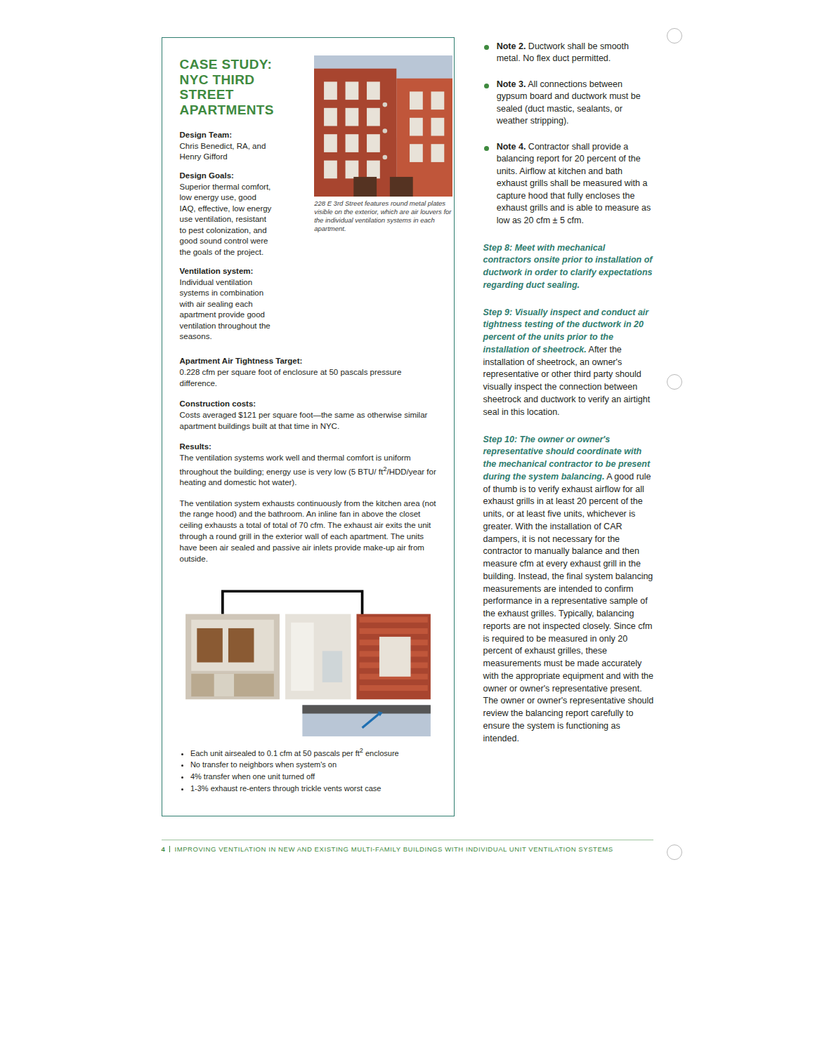Case Study:
NYC Third Street Apartments
Design Team:
Chris Benedict, RA, and Henry Gifford
Design Goals:
Superior thermal comfort, low energy use, good IAQ, effective, low energy use ventilation, resistant to pest colonization, and good sound control were the goals of the project.
Ventilation system:
Individual ventilation systems in combination with air sealing each apartment provide good ventilation throughout the seasons.
228 E 3rd Street features round metal plates visible on the exterior, which are air louvers for the individual ventilation systems in each apartment.
Apartment Air Tightness Target:
0.228 cfm per square foot of enclosure at 50 pascals pressure difference.
Construction costs:
Costs averaged $121 per square foot—the same as otherwise similar apartment buildings built at that time in NYC.
Results:
The ventilation systems work well and thermal comfort is uniform throughout the building; energy use is very low (5 BTU/ ft2/HDD/year for heating and domestic hot water).
The ventilation system exhausts continuously from the kitchen area (not the range hood) and the bathroom. An inline fan in above the closet ceiling exhausts a total of total of 70 cfm. The exhaust air exits the unit through a round grill in the exterior wall of each apartment. The units have been air sealed and passive air inlets provide make-up air from outside.
Each unit airsealed to 0.1 cfm at 50 pascals per ft2 enclosure
No transfer to neighbors when system's on
4% transfer when one unit turned off
1-3% exhaust re-enters through trickle vents worst case
Note 2. Ductwork shall be smooth metal. No flex duct permitted.
Note 3. All connections between gypsum board and ductwork must be sealed (duct mastic, sealants, or weather stripping).
Note 4. Contractor shall provide a balancing report for 20 percent of the units. Airflow at kitchen and bath exhaust grills shall be measured with a capture hood that fully encloses the exhaust grills and is able to measure as low as 20 cfm ± 5 cfm.
Step 8: Meet with mechanical contractors onsite prior to installation of ductwork in order to clarify expectations regarding duct sealing.
Step 9: Visually inspect and conduct air tightness testing of the ductwork in 20 percent of the units prior to the installation of sheetrock. After the installation of sheetrock, an owner's representative or other third party should visually inspect the connection between sheetrock and ductwork to verify an airtight seal in this location.
Step 10: The owner or owner's representative should coordinate with the mechanical contractor to be present during the system balancing. A good rule of thumb is to verify exhaust airflow for all exhaust grills in at least 20 percent of the units, or at least five units, whichever is greater. With the installation of CAR dampers, it is not necessary for the contractor to manually balance and then measure cfm at every exhaust grill in the building. Instead, the final system balancing measurements are intended to confirm performance in a representative sample of the exhaust grilles. Typically, balancing reports are not inspected closely. Since cfm is required to be measured in only 20 percent of exhaust grilles, these measurements must be made accurately with the appropriate equipment and with the owner or owner's representative present. The owner or owner's representative should review the balancing report carefully to ensure the system is functioning as intended.
4 Improving Ventilation in New and Existing Multi-Family Buildings with Individual Unit Ventilation Systems